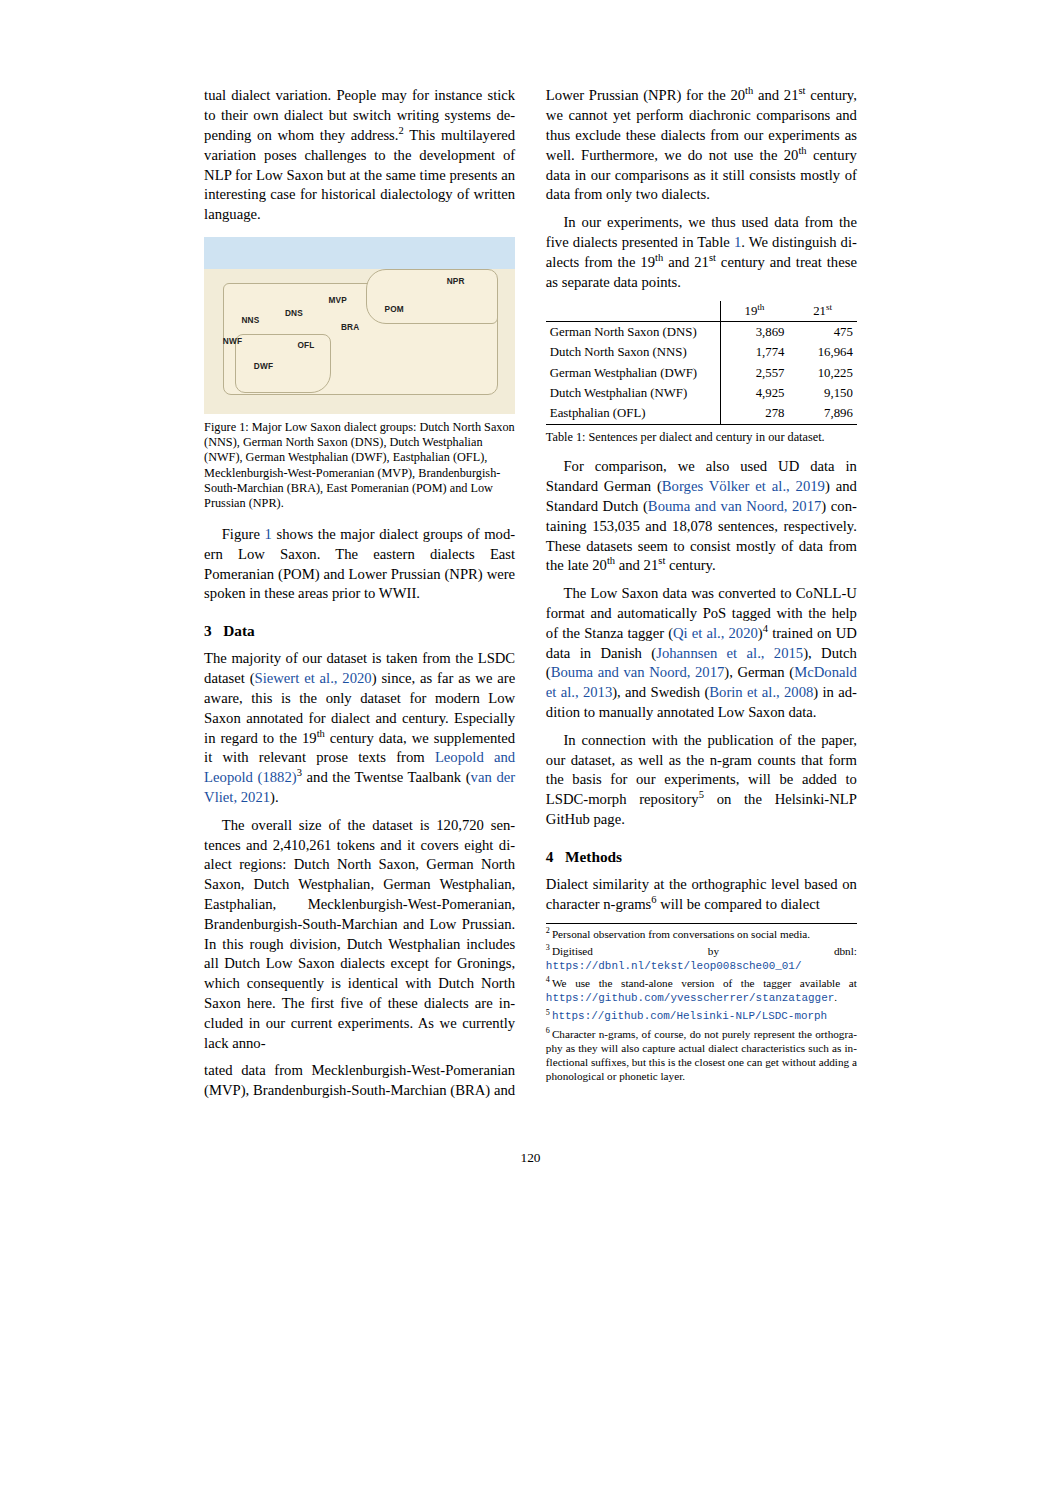tual dialect variation. People may for instance stick to their own dialect but switch writing systems depending on whom they address.2 This multilayered variation poses challenges to the development of NLP for Low Saxon but at the same time presents an interesting case for historical dialectology of written language.
NPR
POM
MVP
BRA
DNS
NNS
NWF
OFL
DWF
Figure 1: Major Low Saxon dialect groups: Dutch North Saxon (NNS), German North Saxon (DNS), Dutch Westphalian (NWF), German Westphalian (DWF), Eastphalian (OFL), Mecklenburgish-West-Pomeranian (MVP), Brandenburgish-South-Marchian (BRA), East Pomeranian (POM) and Low Prussian (NPR).
Figure 1 shows the major dialect groups of modern Low Saxon. The eastern dialects East Pomeranian (POM) and Lower Prussian (NPR) were spoken in these areas prior to WWII.
3 Data
The majority of our dataset is taken from the LSDC dataset (Siewert et al., 2020) since, as far as we are aware, this is the only dataset for modern Low Saxon annotated for dialect and century. Especially in regard to the 19th century data, we supplemented it with relevant prose texts from Leopold and Leopold (1882)3 and the Twentse Taalbank (van der Vliet, 2021).
The overall size of the dataset is 120,720 sentences and 2,410,261 tokens and it covers eight dialect regions: Dutch North Saxon, German North Saxon, Dutch Westphalian, German Westphalian, Eastphalian, Mecklenburgish-West-Pomeranian, Brandenburgish-South-Marchian and Low Prussian. In this rough division, Dutch Westphalian includes all Dutch Low Saxon dialects except for Gronings, which consequently is identical with Dutch North Saxon here. The first five of these dialects are included in our current experiments. As we currently lack anno-
tated data from Mecklenburgish-West-Pomeranian (MVP), Brandenburgish-South-Marchian (BRA) and Lower Prussian (NPR) for the 20th and 21st century, we cannot yet perform diachronic comparisons and thus exclude these dialects from our experiments as well. Furthermore, we do not use the 20th century data in our comparisons as it still consists mostly of data from only two dialects.
In our experiments, we thus used data from the five dialects presented in Table 1. We distinguish dialects from the 19th and 21st century and treat these as separate data points.
| | 19 th | 21 st |
| --- | --- | --- |
| German North Saxon (DNS) | 3,869 | 475 |
| Dutch North Saxon (NNS) | 1,774 | 16,964 |
| German Westphalian (DWF) | 2,557 | 10,225 |
| Dutch Westphalian (NWF) | 4,925 | 9,150 |
| Eastphalian (OFL) | 278 | 7,896 |
Table 1: Sentences per dialect and century in our dataset.
For comparison, we also used UD data in Standard German (Borges Völker et al., 2019) and Standard Dutch (Bouma and van Noord, 2017) containing 153,035 and 18,078 sentences, respectively. These datasets seem to consist mostly of data from the late 20th and 21st century.
The Low Saxon data was converted to CoNLL-U format and automatically PoS tagged with the help of the Stanza tagger (Qi et al., 2020)4 trained on UD data in Danish (Johannsen et al., 2015), Dutch (Bouma and van Noord, 2017), German (McDonald et al., 2013), and Swedish (Borin et al., 2008) in addition to manually annotated Low Saxon data.
In connection with the publication of the paper, our dataset, as well as the n-gram counts that form the basis for our experiments, will be added to LSDC-morph repository5 on the Helsinki-NLP GitHub page.
4 Methods
Dialect similarity at the orthographic level based on character n-grams6 will be compared to dialect
2Personal observation from conversations on social media.
3Digitised by dbnl: https://dbnl.nl/tekst/leop008sche00_01/
4We use the stand-alone version of the tagger available at https://github.com/yvesscherrer/stanzatagger.
5https://github.com/Helsinki-NLP/LSDC-morph
6Character n-grams, of course, do not purely represent the orthography as they will also capture actual dialect characteristics such as inflectional suffixes, but this is the closest one can get without adding a phonological or phonetic layer.
120